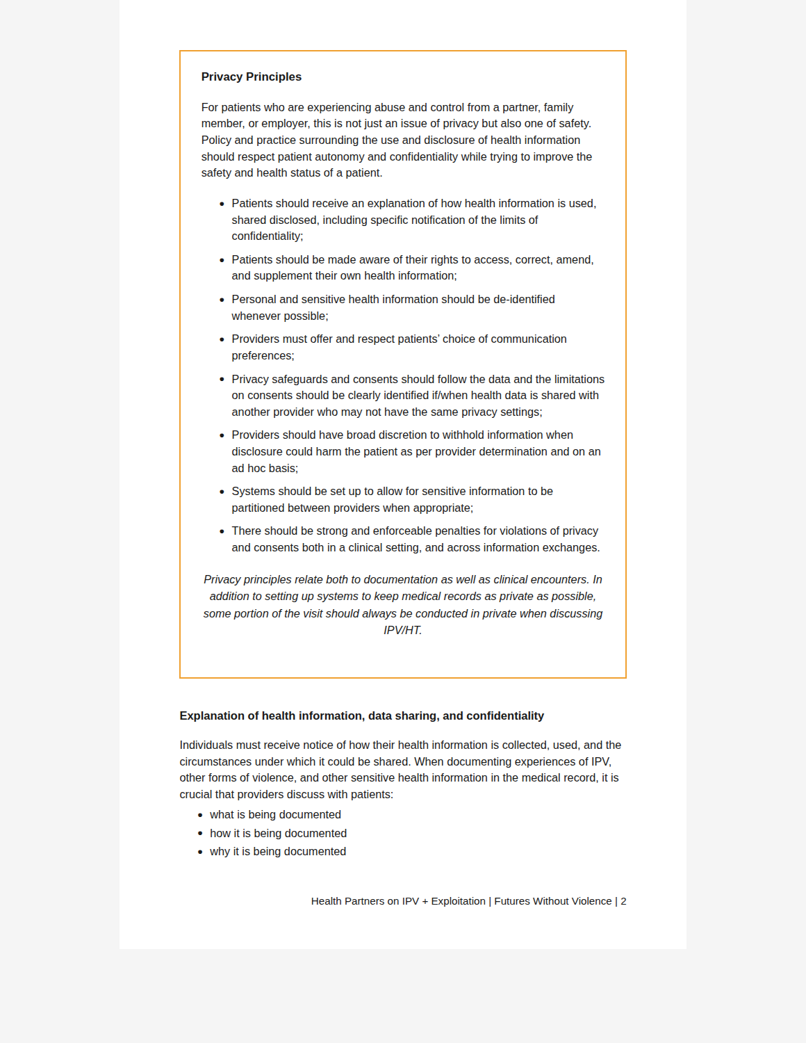Privacy Principles
For patients who are experiencing abuse and control from a partner, family member, or employer, this is not just an issue of privacy but also one of safety. Policy and practice surrounding the use and disclosure of health information should respect patient autonomy and confidentiality while trying to improve the safety and health status of a patient.
Patients should receive an explanation of how health information is used,
shared disclosed, including specific notification of the limits of confidentiality;
Patients should be made aware of their rights to access, correct, amend, and supplement their own health information;
Personal and sensitive health information should be de-identified whenever possible;
Providers must offer and respect patients’ choice of communication preferences;
Privacy safeguards and consents should follow the data and the limitations on consents should be clearly identified if/when health data is shared with another provider who may not have the same privacy settings;
Providers should have broad discretion to withhold information when disclosure could harm the patient as per provider determination and on an ad hoc basis;
Systems should be set up to allow for sensitive information to be partitioned between providers when appropriate;
There should be strong and enforceable penalties for violations of privacy and consents both in a clinical setting, and across information exchanges.
Privacy principles relate both to documentation as well as clinical encounters. In addition to setting up systems to keep medical records as private as possible, some portion of the visit should always be conducted in private when discussing IPV/HT.
Explanation of health information, data sharing, and confidentiality
Individuals must receive notice of how their health information is collected, used, and the circumstances under which it could be shared. When documenting experiences of IPV, other forms of violence, and other sensitive health information in the medical record, it is crucial that providers discuss with patients:
what is being documented
how it is being documented
why it is being documented
Health Partners on IPV + Exploitation | Futures Without Violence | 2